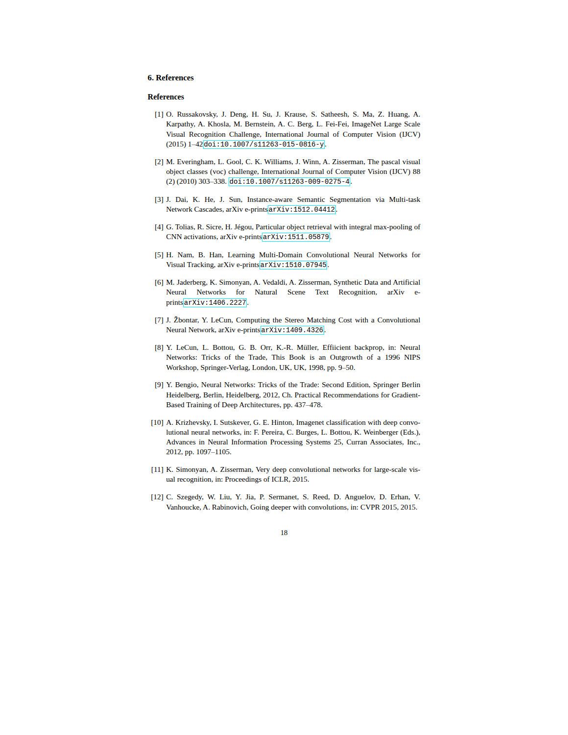6. References
References
[1] O. Russakovsky, J. Deng, H. Su, J. Krause, S. Satheesh, S. Ma, Z. Huang, A. Karpathy, A. Khosla, M. Bernstein, A. C. Berg, L. Fei-Fei, ImageNet Large Scale Visual Recognition Challenge, International Journal of Computer Vision (IJCV) (2015) 1–42doi:10.1007/s11263-015-0816-y.
[2] M. Everingham, L. Gool, C. K. Williams, J. Winn, A. Zisserman, The pascal visual object classes (voc) challenge, International Journal of Computer Vision (IJCV) 88 (2) (2010) 303–338. doi:10.1007/s11263-009-0275-4.
[3] J. Dai, K. He, J. Sun, Instance-aware Semantic Segmentation via Multi-task Network Cascades, arXiv e-printsarXiv:1512.04412.
[4] G. Tolias, R. Sicre, H. Jégou, Particular object retrieval with integral max-pooling of CNN activations, arXiv e-printsarXiv:1511.05879.
[5] H. Nam, B. Han, Learning Multi-Domain Convolutional Neural Networks for Visual Tracking, arXiv e-printsarXiv:1510.07945.
[6] M. Jaderberg, K. Simonyan, A. Vedaldi, A. Zisserman, Synthetic Data and Artificial Neural Networks for Natural Scene Text Recognition, arXiv e-printsarXiv:1406.2227.
[7] J. Žbontar, Y. LeCun, Computing the Stereo Matching Cost with a Convolutional Neural Network, arXiv e-printsarXiv:1409.4326.
[8] Y. LeCun, L. Bottou, G. B. Orr, K.-R. Müller, Effiicient backprop, in: Neural Networks: Tricks of the Trade, This Book is an Outgrowth of a 1996 NIPS Workshop, Springer-Verlag, London, UK, UK, 1998, pp. 9–50.
[9] Y. Bengio, Neural Networks: Tricks of the Trade: Second Edition, Springer Berlin Heidelberg, Berlin, Heidelberg, 2012, Ch. Practical Recommendations for Gradient-Based Training of Deep Architectures, pp. 437–478.
[10] A. Krizhevsky, I. Sutskever, G. E. Hinton, Imagenet classification with deep convolutional neural networks, in: F. Pereira, C. Burges, L. Bottou, K. Weinberger (Eds.), Advances in Neural Information Processing Systems 25, Curran Associates, Inc., 2012, pp. 1097–1105.
[11] K. Simonyan, A. Zisserman, Very deep convolutional networks for large-scale visual recognition, in: Proceedings of ICLR, 2015.
[12] C. Szegedy, W. Liu, Y. Jia, P. Sermanet, S. Reed, D. Anguelov, D. Erhan, V. Vanhoucke, A. Rabinovich, Going deeper with convolutions, in: CVPR 2015, 2015.
18